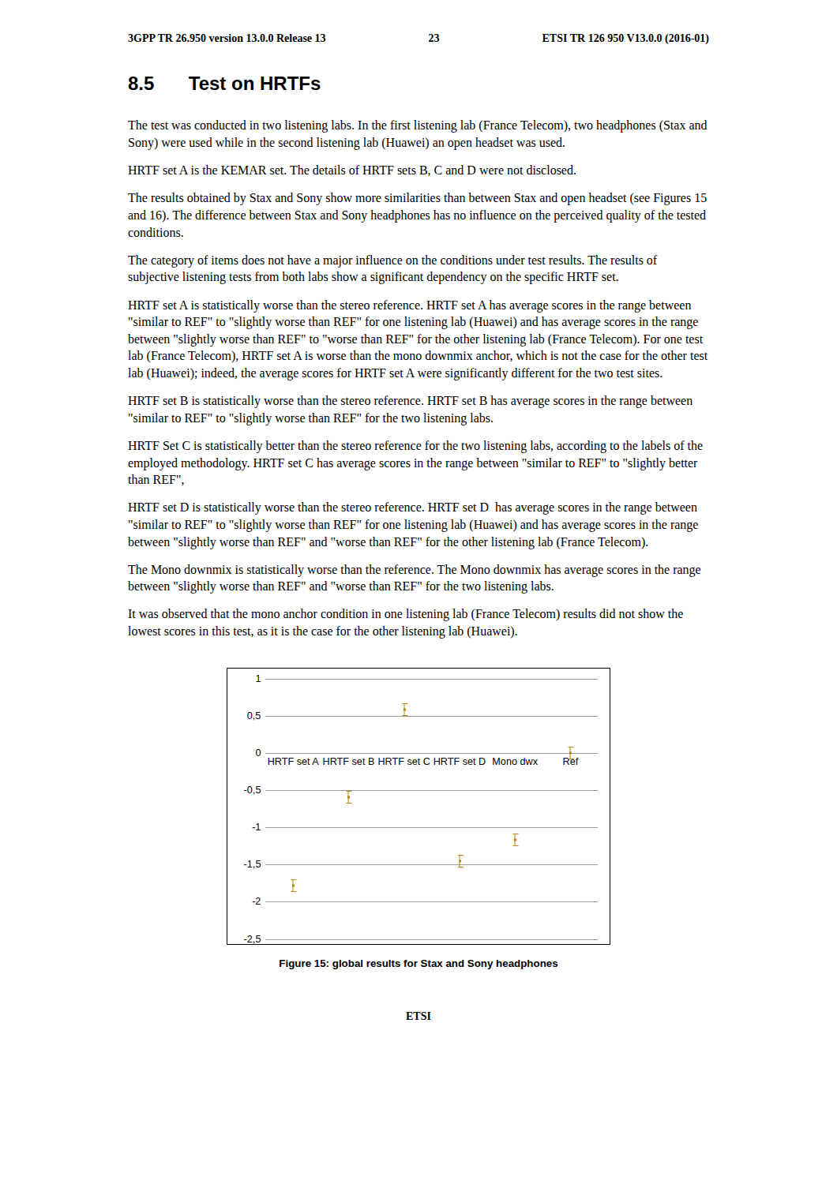3GPP TR 26.950 version 13.0.0 Release 13 23 ETSI TR 126 950 V13.0.0 (2016-01)
8.5 Test on HRTFs
The test was conducted in two listening labs. In the first listening lab (France Telecom), two headphones (Stax and Sony) were used while in the second listening lab (Huawei) an open headset was used.
HRTF set A is the KEMAR set. The details of HRTF sets B, C and D were not disclosed.
The results obtained by Stax and Sony show more similarities than between Stax and open headset (see Figures 15 and 16). The difference between Stax and Sony headphones has no influence on the perceived quality of the tested conditions.
The category of items does not have a major influence on the conditions under test results. The results of subjective listening tests from both labs show a significant dependency on the specific HRTF set.
HRTF set A is statistically worse than the stereo reference. HRTF set A has average scores in the range between "similar to REF" to "slightly worse than REF" for one listening lab (Huawei) and has average scores in the range between "slightly worse than REF" to "worse than REF" for the other listening lab (France Telecom). For one test lab (France Telecom), HRTF set A is worse than the mono downmix anchor, which is not the case for the other test lab (Huawei); indeed, the average scores for HRTF set A were significantly different for the two test sites.
HRTF set B is statistically worse than the stereo reference. HRTF set B has average scores in the range between "similar to REF" to "slightly worse than REF" for the two listening labs.
HRTF Set C is statistically better than the stereo reference for the two listening labs, according to the labels of the employed methodology. HRTF set C has average scores in the range between "similar to REF" to "slightly better than REF",
HRTF set D is statistically worse than the stereo reference. HRTF set D has average scores in the range between "similar to REF" to "slightly worse than REF" for one listening lab (Huawei) and has average scores in the range between "slightly worse than REF" and "worse than REF" for the other listening lab (France Telecom).
The Mono downmix is statistically worse than the reference. The Mono downmix has average scores in the range between "slightly worse than REF" and "worse than REF" for the two listening labs.
It was observed that the mono anchor condition in one listening lab (France Telecom) results did not show the lowest scores in this test, as it is the case for the other listening lab (Huawei).
1
0,5
0
-0,5
-1
-1,5
-2
-2,5
HRTF set A HRTF set B HRTF set C HRTF set D Mono dwx Ref
Figure 15: global results for Stax and Sony headphones
ETSI